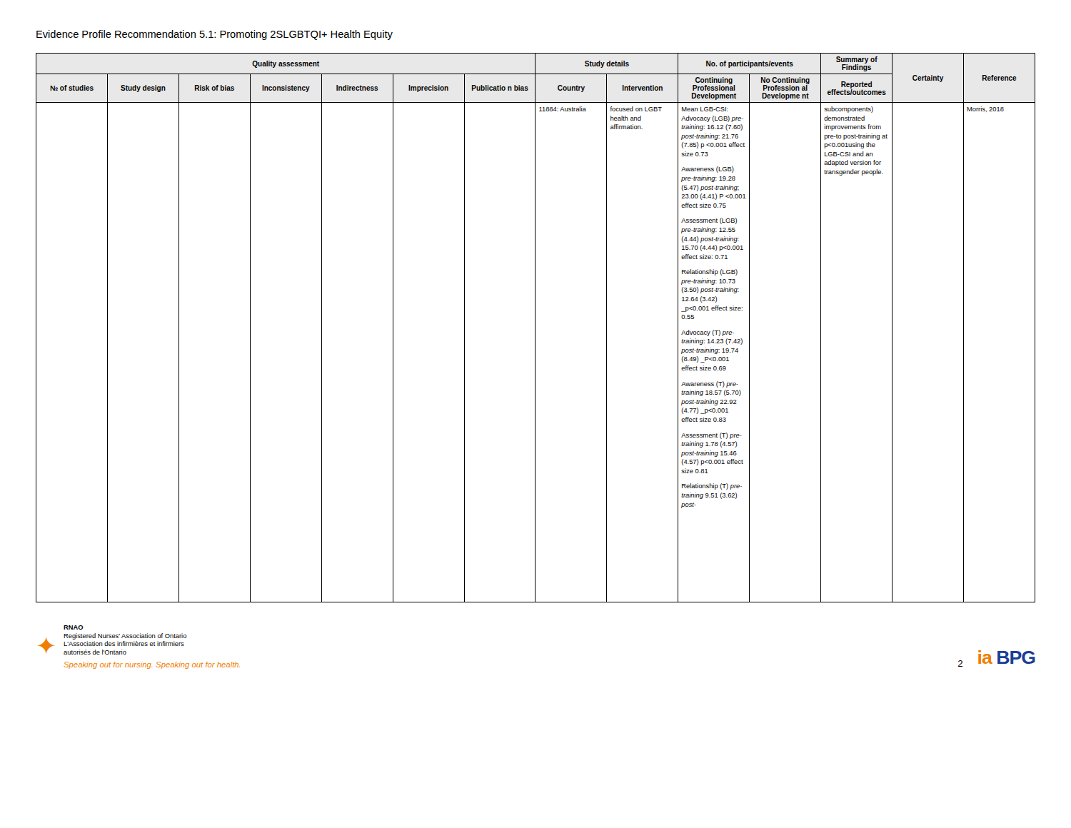Evidence Profile Recommendation 5.1: Promoting 2SLGBTQI+ Health Equity
| Quality assessment | Study details | No. of participants/events | Summary of Findings | Certainty | Reference |
| --- | --- | --- | --- | --- | --- |
| № of studies | Study design | Risk of bias | Inconsistency | Indirectness | Imprecision | Publicatio n bias | Country | Intervention | Continuing Professional Development | No Continuing Profession al Developme nt | Reported effects/outcomes |
| | | | | | | | 11884: Australia | focused on LGBT health and affirmation. | Mean LGB-CSI: Advocacy (LGB) pre-training : 16.12 (7.60) post-training : 21.76 (7.85) p <0.001 effect size 0.73 Awareness (LGB) pre-training : 19.28 (5.47) post-training ; 23.00 (4.41) P <0.001 effect size 0.75 Assessment (LGB) pre-training : 12.55 (4.44) post-training : 15.70 (4.44) p<0.001 effect size: 0.71 Relationship (LGB) pre-training : 10.73 (3.50) post-training : 12.64 (3.42) _p<0.001 effect size: 0.55 Advocacy (T) pre-training : 14.23 (7.42) post-training : 19.74 (8.49) _P<0.001 effect size 0.69 Awareness (T) pre-training 18.57 (5.70) post-training 22.92 (4.77) _p<0.001 effect size 0.83 Assessment (T) pre-training 1.78 (4.57) post-training 15.46 (4.57) p<0.001 effect size 0.81 Relationship (T) pre-training 9.51 (3.62) post- | | subcomponents) demonstrated improvements from pre-to post-training at p<0.001using the LGB-CSI and an adapted version for transgender people. | | Morris, 2018 |
✦
RNAO
Registered Nurses' Association of Ontario
L'Association des infirmières et infirmiers
autorisés de l'Ontario
Speaking out for nursing. Speaking out for health.
2
ia BPG